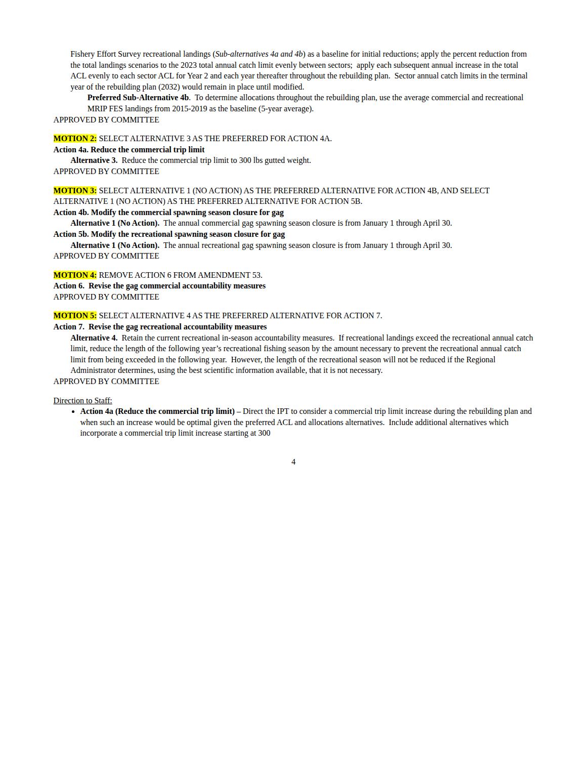Fishery Effort Survey recreational landings (Sub-alternatives 4a and 4b) as a baseline for initial reductions; apply the percent reduction from the total landings scenarios to the 2023 total annual catch limit evenly between sectors; apply each subsequent annual increase in the total ACL evenly to each sector ACL for Year 2 and each year thereafter throughout the rebuilding plan. Sector annual catch limits in the terminal year of the rebuilding plan (2032) would remain in place until modified.
Preferred Sub-Alternative 4b. To determine allocations throughout the rebuilding plan, use the average commercial and recreational MRIP FES landings from 2015-2019 as the baseline (5-year average).
APPROVED BY COMMITTEE
MOTION 2: SELECT ALTERNATIVE 3 AS THE PREFERRED FOR ACTION 4A.
Action 4a. Reduce the commercial trip limit
Alternative 3. Reduce the commercial trip limit to 300 lbs gutted weight.
APPROVED BY COMMITTEE
MOTION 3: SELECT ALTERNATIVE 1 (NO ACTION) AS THE PREFERRED ALTERNATIVE FOR ACTION 4B, AND SELECT ALTERNATIVE 1 (NO ACTION) AS THE PREFERRED ALTERNATIVE FOR ACTION 5B.
Action 4b. Modify the commercial spawning season closure for gag
Alternative 1 (No Action). The annual commercial gag spawning season closure is from January 1 through April 30.
Action 5b. Modify the recreational spawning season closure for gag
Alternative 1 (No Action). The annual recreational gag spawning season closure is from January 1 through April 30.
APPROVED BY COMMITTEE
MOTION 4: REMOVE ACTION 6 FROM AMENDMENT 53.
Action 6. Revise the gag commercial accountability measures
APPROVED BY COMMITTEE
MOTION 5: SELECT ALTERNATIVE 4 AS THE PREFERRED ALTERNATIVE FOR ACTION 7.
Action 7. Revise the gag recreational accountability measures
Alternative 4. Retain the current recreational in-season accountability measures. If recreational landings exceed the recreational annual catch limit, reduce the length of the following year’s recreational fishing season by the amount necessary to prevent the recreational annual catch limit from being exceeded in the following year. However, the length of the recreational season will not be reduced if the Regional Administrator determines, using the best scientific information available, that it is not necessary.
APPROVED BY COMMITTEE
Direction to Staff:
Action 4a (Reduce the commercial trip limit) – Direct the IPT to consider a commercial trip limit increase during the rebuilding plan and when such an increase would be optimal given the preferred ACL and allocations alternatives. Include additional alternatives which incorporate a commercial trip limit increase starting at 300
4